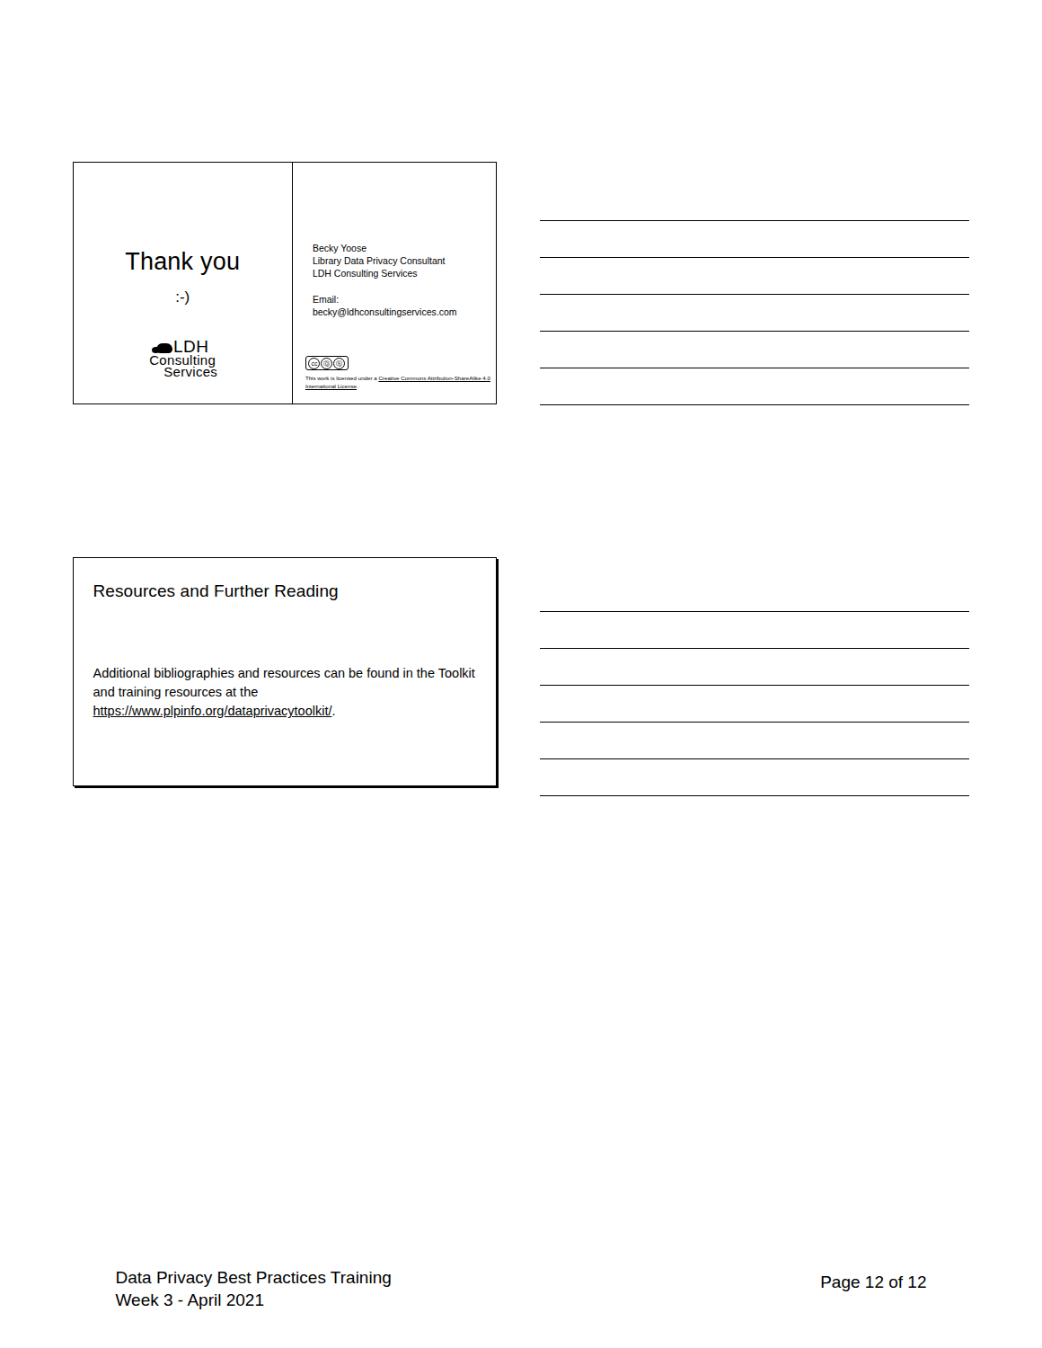Thank you
:-)
LDH Consulting Services
Becky Yoose
Library Data Privacy Consultant
LDH Consulting Services
Email:
becky@ldhconsultingservices.com
ccⒹⓈ
This work is licensed under a Creative Commons Attribution-ShareAlike 4.0 International License.
Resources and Further Reading
Additional bibliographies and resources can be found in the Toolkit and training resources at the https://www.plpinfo.org/dataprivacytoolkit/.
Data Privacy Best Practices Training
Week 3 - April 2021
Page 12 of 12